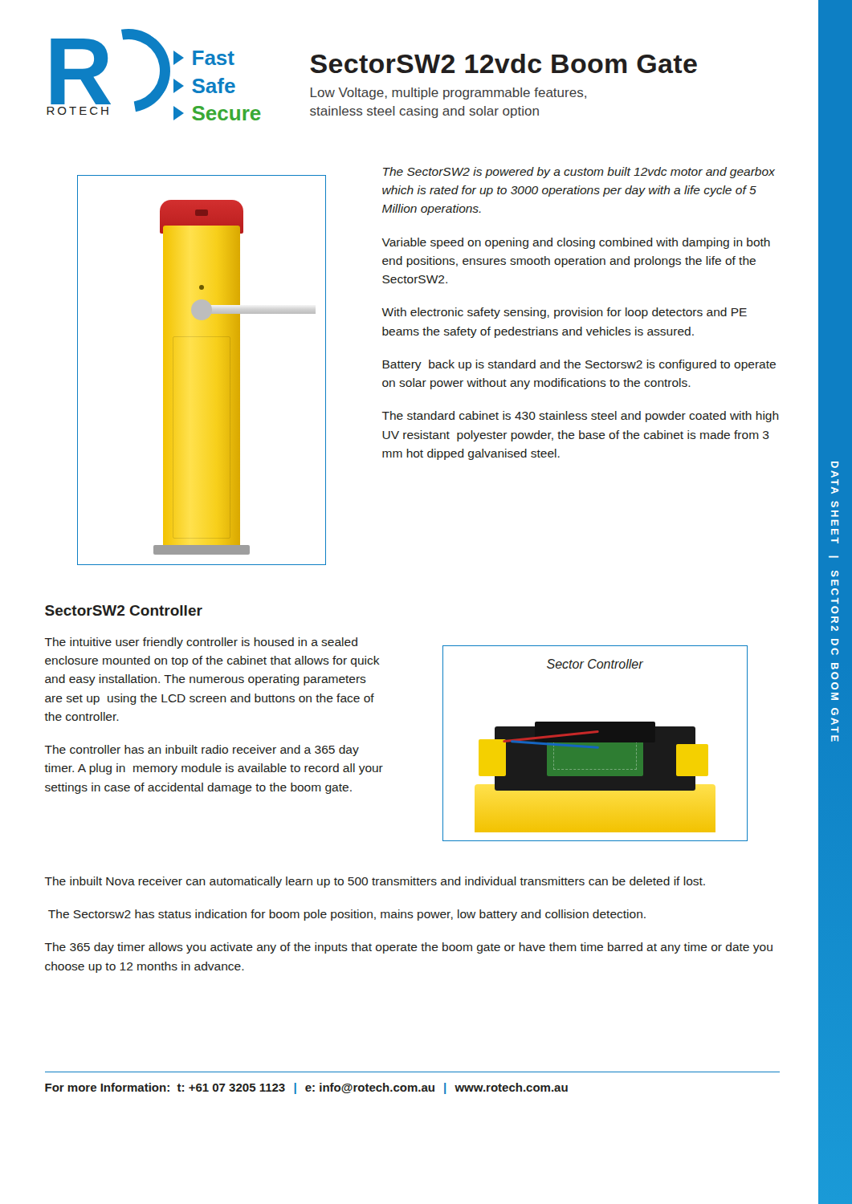DATA SHEET | SECTOR2 DC BOOM GATE
R ROTECH
Fast
Safe
Secure
SectorSW2 12vdc Boom Gate
Low Voltage, multiple programmable features,
stainless steel casing and solar option
The SectorSW2 is powered by a custom built 12vdc motor and gearbox which is rated for up to 3000 operations per day with a life cycle of 5 Million operations.
Variable speed on opening and closing combined with damping in both end positions, ensures smooth operation and prolongs the life of the SectorSW2.
With electronic safety sensing, provision for loop detectors and PE beams the safety of pedestrians and vehicles is assured.
Battery back up is standard and the Sectorsw2 is configured to operate on solar power without any modifications to the controls.
The standard cabinet is 430 stainless steel and powder coated with high UV resistant polyester powder, the base of the cabinet is made from 3 mm hot dipped galvanised steel.
SectorSW2 Controller
The intuitive user friendly controller is housed in a sealed enclosure mounted on top of the cabinet that allows for quick and easy installation. The numerous operating parameters are set up using the LCD screen and buttons on the face of the controller.
The controller has an inbuilt radio receiver and a 365 day timer. A plug in memory module is available to record all your settings in case of accidental damage to the boom gate.
Sector Controller
The inbuilt Nova receiver can automatically learn up to 500 transmitters and individual transmitters can be deleted if lost.
The Sectorsw2 has status indication for boom pole position, mains power, low battery and collision detection.
The 365 day timer allows you activate any of the inputs that operate the boom gate or have them time barred at any time or date you choose up to 12 months in advance.
For more Information: t: +61 07 3205 1123 | e: info@rotech.com.au | www.rotech.com.au